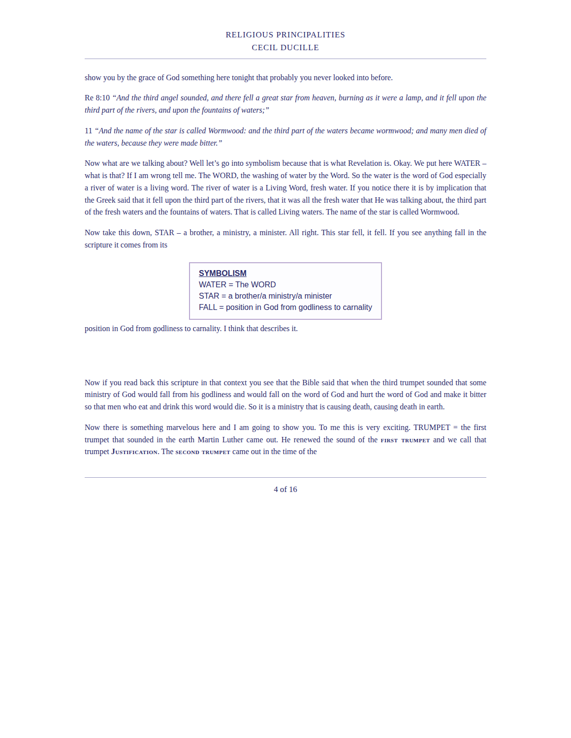RELIGIOUS PRINCIPALITIES CECIL DUCILLE
show you by the grace of God something here tonight that probably you never looked into before.
Re 8:10 “And the third angel sounded, and there fell a great star from heaven, burning as it were a lamp, and it fell upon the third part of the rivers, and upon the fountains of waters;”
11 “And the name of the star is called Wormwood: and the third part of the waters became wormwood; and many men died of the waters, because they were made bitter.”
Now what are we talking about? Well let’s go into symbolism because that is what Revelation is. Okay. We put here WATER – what is that? If I am wrong tell me. The WORD, the washing of water by the Word. So the water is the word of God especially a river of water is a living word. The river of water is a Living Word, fresh water. If you notice there it is by implication that the Greek said that it fell upon the third part of the rivers, that it was all the fresh water that He was talking about, the third part of the fresh waters and the fountains of waters. That is called Living waters. The name of the star is called Wormwood.
Now take this down, STAR – a brother, a ministry, a minister. All right. This star fell, it fell. If you see anything fall in the scripture it comes from its
SYMBOLISM
WATER = The WORD
STAR = a brother/a ministry/a minister
FALL = position in God from godliness to carnality
position in God from godliness to carnality. I think that describes it.
Now if you read back this scripture in that context you see that the Bible said that when the third trumpet sounded that some ministry of God would fall from his godliness and would fall on the word of God and hurt the word of God and make it bitter so that men who eat and drink this word would die. So it is a ministry that is causing death, causing death in earth.
Now there is something marvelous here and I am going to show you. To me this is very exciting. TRUMPET = the first trumpet that sounded in the earth Martin Luther came out. He renewed the sound of the first trumpet and we call that trumpet Justification. The second trumpet came out in the time of the
4 of 16